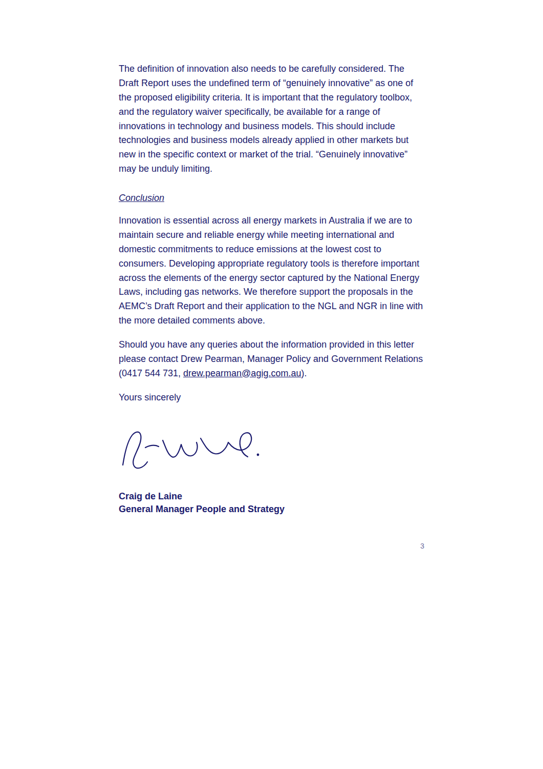The definition of innovation also needs to be carefully considered. The Draft Report uses the undefined term of “genuinely innovative” as one of the proposed eligibility criteria. It is important that the regulatory toolbox, and the regulatory waiver specifically, be available for a range of innovations in technology and business models. This should include technologies and business models already applied in other markets but new in the specific context or market of the trial. “Genuinely innovative” may be unduly limiting.
Conclusion
Innovation is essential across all energy markets in Australia if we are to maintain secure and reliable energy while meeting international and domestic commitments to reduce emissions at the lowest cost to consumers. Developing appropriate regulatory tools is therefore important across the elements of the energy sector captured by the National Energy Laws, including gas networks. We therefore support the proposals in the AEMC’s Draft Report and their application to the NGL and NGR in line with the more detailed comments above.
Should you have any queries about the information provided in this letter please contact Drew Pearman, Manager Policy and Government Relations (0417 544 731, drew.pearman@agig.com.au).
Yours sincerely
Craig de Laine
General Manager People and Strategy
3